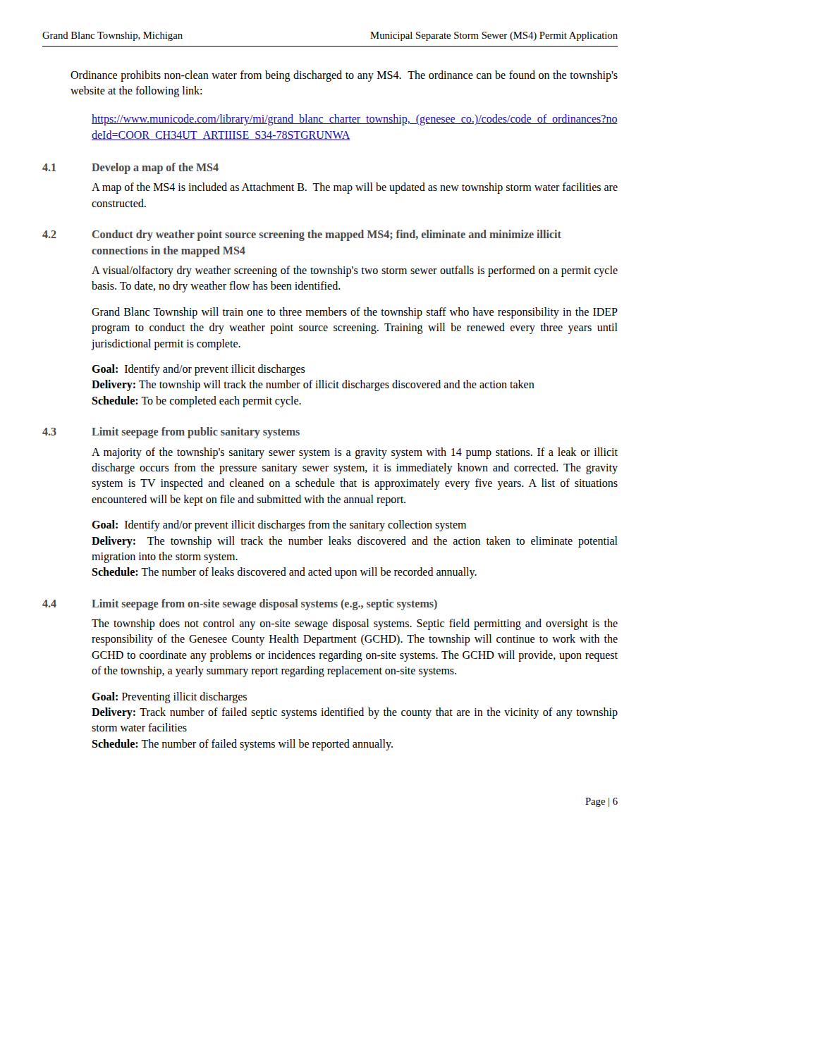Grand Blanc Township, Michigan
Municipal Separate Storm Sewer (MS4) Permit Application
Ordinance prohibits non-clean water from being discharged to any MS4. The ordinance can be found on the township's website at the following link:
https://www.municode.com/library/mi/grand_blanc_charter_township,_(genesee_co.)/codes/code_of_ordinances?nodeId=COOR_CH34UT_ARTIIISE_S34-78STGRUNWA
4.1
Develop a map of the MS4
A map of the MS4 is included as Attachment B. The map will be updated as new township storm water facilities are constructed.
4.2
Conduct dry weather point source screening the mapped MS4; find, eliminate and minimize illicit connections in the mapped MS4
A visual/olfactory dry weather screening of the township's two storm sewer outfalls is performed on a permit cycle basis. To date, no dry weather flow has been identified.
Grand Blanc Township will train one to three members of the township staff who have responsibility in the IDEP program to conduct the dry weather point source screening. Training will be renewed every three years until jurisdictional permit is complete.
Goal: Identify and/or prevent illicit discharges
Delivery: The township will track the number of illicit discharges discovered and the action taken
Schedule: To be completed each permit cycle.
4.3
Limit seepage from public sanitary systems
A majority of the township's sanitary sewer system is a gravity system with 14 pump stations. If a leak or illicit discharge occurs from the pressure sanitary sewer system, it is immediately known and corrected. The gravity system is TV inspected and cleaned on a schedule that is approximately every five years. A list of situations encountered will be kept on file and submitted with the annual report.
Goal: Identify and/or prevent illicit discharges from the sanitary collection system
Delivery: The township will track the number leaks discovered and the action taken to eliminate potential migration into the storm system.
Schedule: The number of leaks discovered and acted upon will be recorded annually.
4.4
Limit seepage from on-site sewage disposal systems (e.g., septic systems)
The township does not control any on-site sewage disposal systems. Septic field permitting and oversight is the responsibility of the Genesee County Health Department (GCHD). The township will continue to work with the GCHD to coordinate any problems or incidences regarding on-site systems. The GCHD will provide, upon request of the township, a yearly summary report regarding replacement on-site systems.
Goal: Preventing illicit discharges
Delivery: Track number of failed septic systems identified by the county that are in the vicinity of any township storm water facilities
Schedule: The number of failed systems will be reported annually.
Page | 6